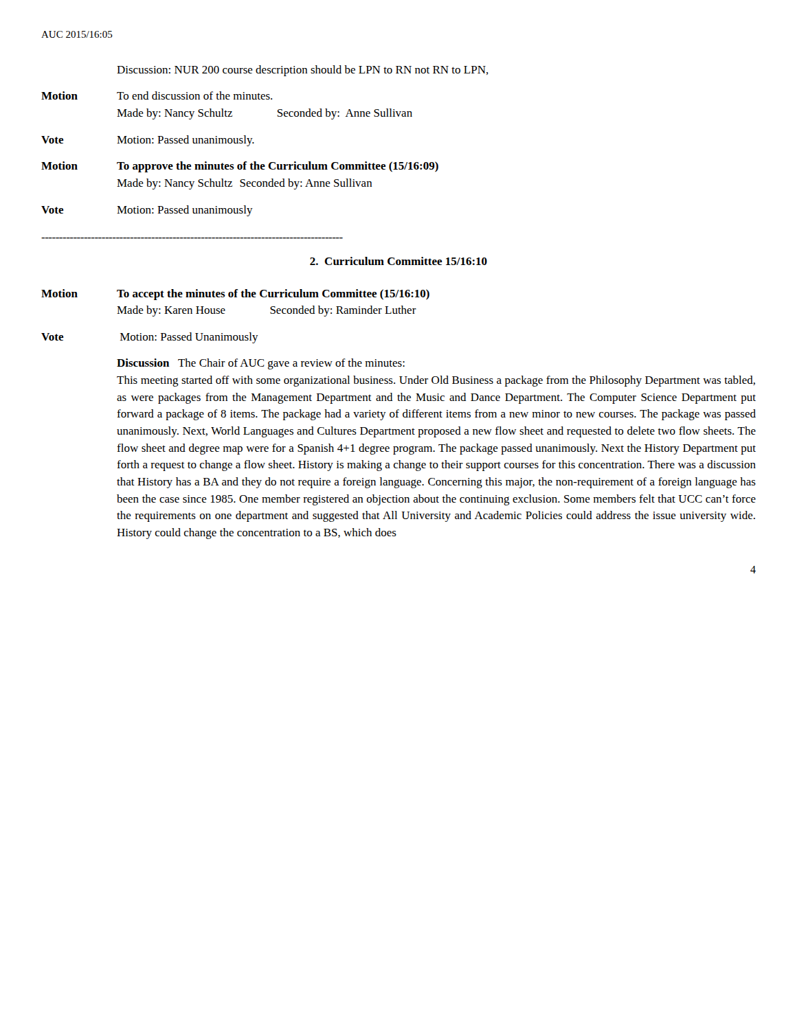AUC 2015/16:05
| | Discussion: NUR 200 course description should be LPN to RN not RN to LPN, |
| Motion | To end discussion of the minutes. Made by: Nancy Schultz Seconded by: Anne Sullivan |
| Vote | Motion: Passed unanimously. |
| Motion | To approve the minutes of the Curriculum Committee (15/16:09) Made by: Nancy Schultz Seconded by: Anne Sullivan |
| Vote | Motion: Passed unanimously |
-------------------------------------------------------------------------------------
2. Curriculum Committee 15/16:10
| Motion | To accept the minutes of the Curriculum Committee (15/16:10) Made by: Karen House Seconded by: Raminder Luther |
| Vote | Motion: Passed Unanimously |
Discussion The Chair of AUC gave a review of the minutes:
This meeting started off with some organizational business. Under Old Business a package from the Philosophy Department was tabled, as were packages from the Management Department and the Music and Dance Department. The Computer Science Department put forward a package of 8 items. The package had a variety of different items from a new minor to new courses. The package was passed unanimously. Next, World Languages and Cultures Department proposed a new flow sheet and requested to delete two flow sheets. The flow sheet and degree map were for a Spanish 4+1 degree program. The package passed unanimously. Next the History Department put forth a request to change a flow sheet. History is making a change to their support courses for this concentration. There was a discussion that History has a BA and they do not require a foreign language. Concerning this major, the non-requirement of a foreign language has been the case since 1985. One member registered an objection about the continuing exclusion. Some members felt that UCC can’t force the requirements on one department and suggested that All University and Academic Policies could address the issue university wide. History could change the concentration to a BS, which does
4